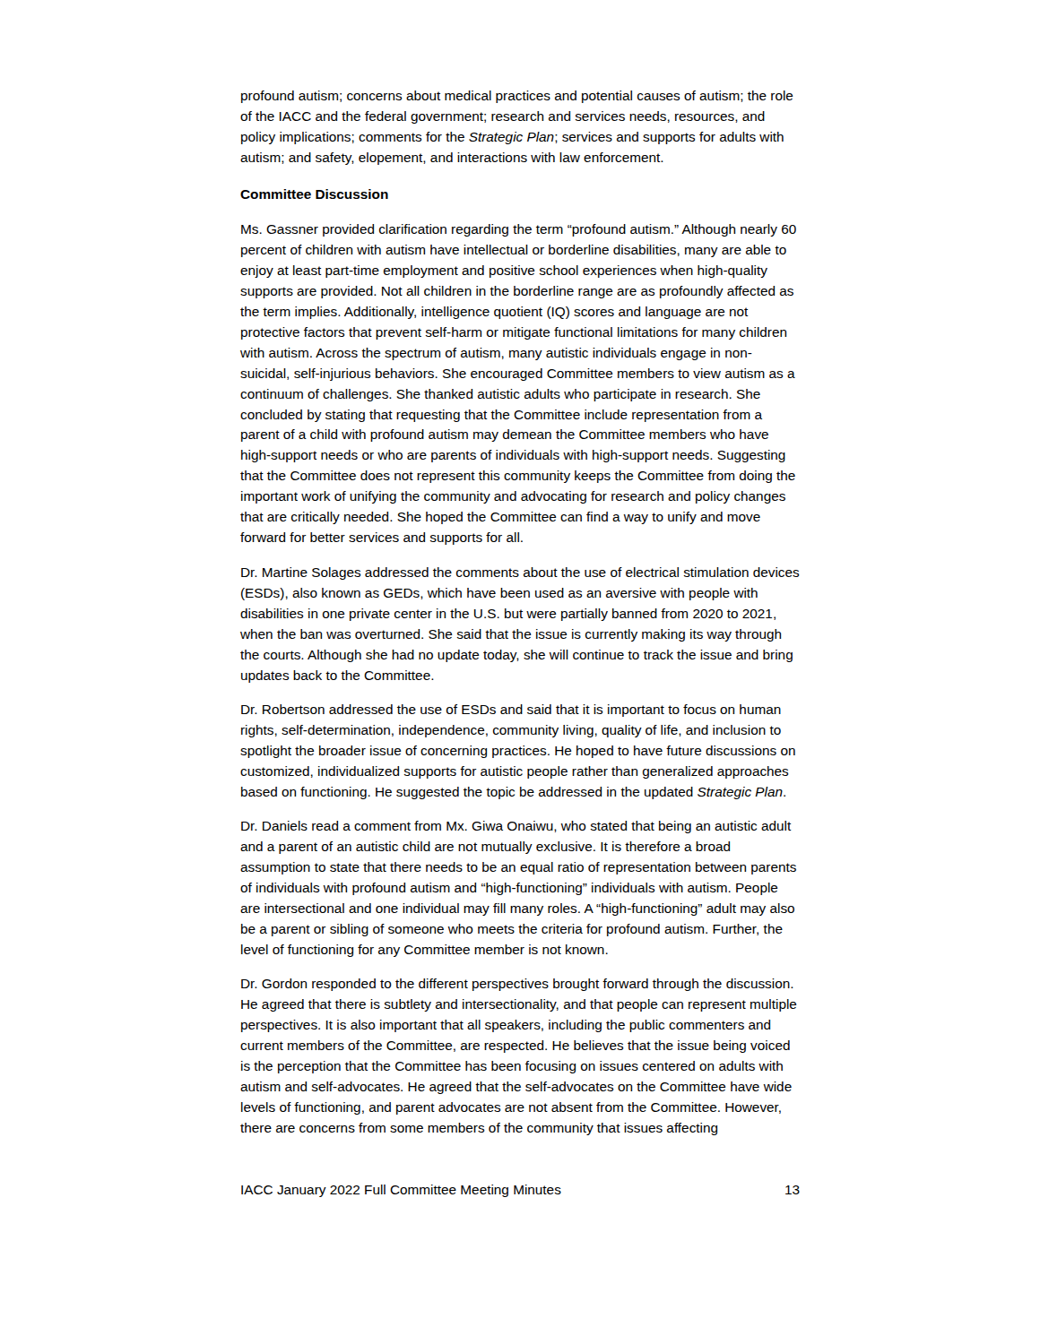profound autism; concerns about medical practices and potential causes of autism; the role of the IACC and the federal government; research and services needs, resources, and policy implications; comments for the Strategic Plan; services and supports for adults with autism; and safety, elopement, and interactions with law enforcement.
Committee Discussion
Ms. Gassner provided clarification regarding the term “profound autism.” Although nearly 60 percent of children with autism have intellectual or borderline disabilities, many are able to enjoy at least part-time employment and positive school experiences when high-quality supports are provided. Not all children in the borderline range are as profoundly affected as the term implies. Additionally, intelligence quotient (IQ) scores and language are not protective factors that prevent self-harm or mitigate functional limitations for many children with autism. Across the spectrum of autism, many autistic individuals engage in non-suicidal, self-injurious behaviors. She encouraged Committee members to view autism as a continuum of challenges. She thanked autistic adults who participate in research. She concluded by stating that requesting that the Committee include representation from a parent of a child with profound autism may demean the Committee members who have high-support needs or who are parents of individuals with high-support needs. Suggesting that the Committee does not represent this community keeps the Committee from doing the important work of unifying the community and advocating for research and policy changes that are critically needed. She hoped the Committee can find a way to unify and move forward for better services and supports for all.
Dr. Martine Solages addressed the comments about the use of electrical stimulation devices (ESDs), also known as GEDs, which have been used as an aversive with people with disabilities in one private center in the U.S. but were partially banned from 2020 to 2021, when the ban was overturned. She said that the issue is currently making its way through the courts. Although she had no update today, she will continue to track the issue and bring updates back to the Committee.
Dr. Robertson addressed the use of ESDs and said that it is important to focus on human rights, self-determination, independence, community living, quality of life, and inclusion to spotlight the broader issue of concerning practices. He hoped to have future discussions on customized, individualized supports for autistic people rather than generalized approaches based on functioning. He suggested the topic be addressed in the updated Strategic Plan.
Dr. Daniels read a comment from Mx. Giwa Onaiwu, who stated that being an autistic adult and a parent of an autistic child are not mutually exclusive. It is therefore a broad assumption to state that there needs to be an equal ratio of representation between parents of individuals with profound autism and “high-functioning” individuals with autism. People are intersectional and one individual may fill many roles. A “high-functioning” adult may also be a parent or sibling of someone who meets the criteria for profound autism. Further, the level of functioning for any Committee member is not known.
Dr. Gordon responded to the different perspectives brought forward through the discussion. He agreed that there is subtlety and intersectionality, and that people can represent multiple perspectives. It is also important that all speakers, including the public commenters and current members of the Committee, are respected. He believes that the issue being voiced is the perception that the Committee has been focusing on issues centered on adults with autism and self-advocates. He agreed that the self-advocates on the Committee have wide levels of functioning, and parent advocates are not absent from the Committee. However, there are concerns from some members of the community that issues affecting
IACC January 2022 Full Committee Meeting Minutes 13